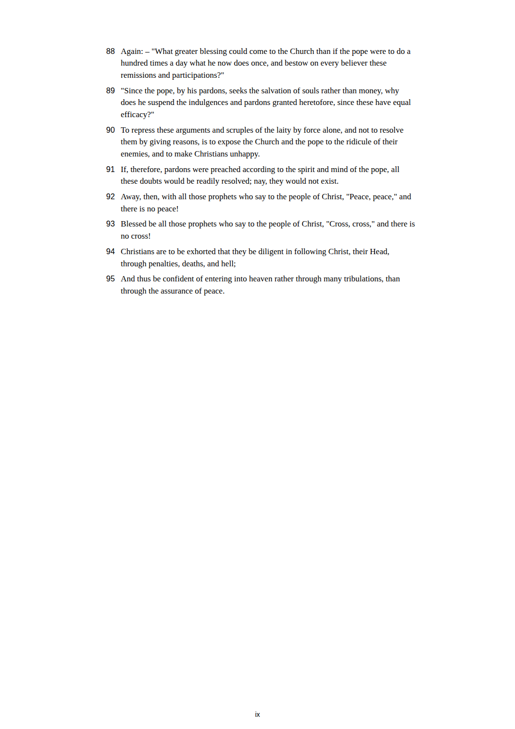88 Again: – "What greater blessing could come to the Church than if the pope were to do a hundred times a day what he now does once, and bestow on every believer these remissions and participations?"
89"Since the pope, by his pardons, seeks the salvation of souls rather than money, why does he suspend the indulgences and pardons granted heretofore, since these have equal efficacy?"
90 To repress these arguments and scruples of the laity by force alone, and not to resolve them by giving reasons, is to expose the Church and the pope to the ridicule of their enemies, and to make Christians unhappy.
91 If, therefore, pardons were preached according to the spirit and mind of the pope, all these doubts would be readily resolved; nay, they would not exist.
92 Away, then, with all those prophets who say to the people of Christ, "Peace, peace," and there is no peace!
93 Blessed be all those prophets who say to the people of Christ, "Cross, cross," and there is no cross!
94 Christians are to be exhorted that they be diligent in following Christ, their Head, through penalties, deaths, and hell;
95 And thus be confident of entering into heaven rather through many tribulations, than through the assurance of peace.
ix